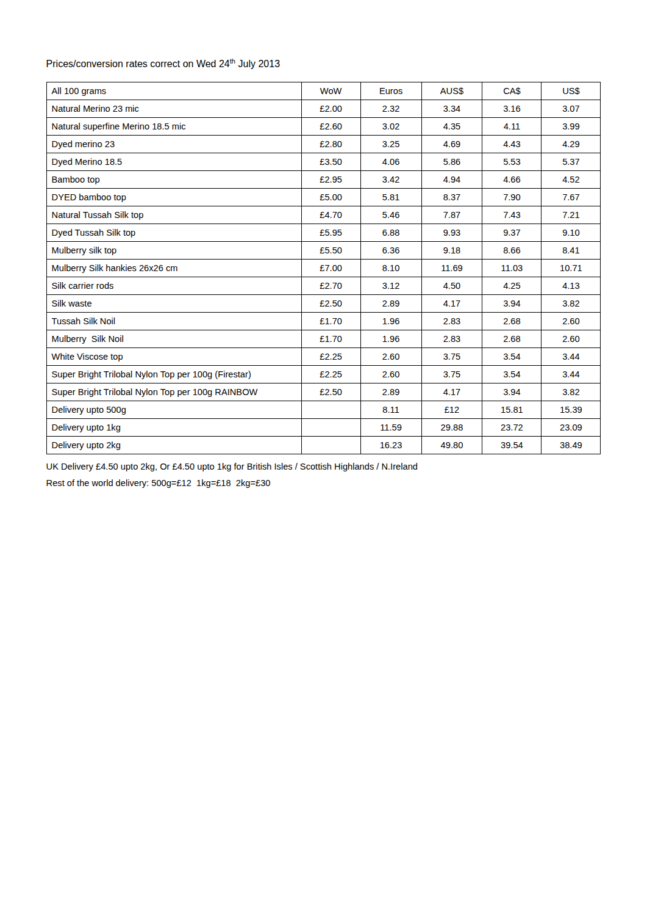Prices/conversion rates correct on Wed 24th July 2013
| All 100 grams | WoW | Euros | AUS$ | CA$ | US$ |
| --- | --- | --- | --- | --- | --- |
| Natural Merino 23 mic | £2.00 | 2.32 | 3.34 | 3.16 | 3.07 |
| Natural superfine Merino 18.5 mic | £2.60 | 3.02 | 4.35 | 4.11 | 3.99 |
| Dyed merino 23 | £2.80 | 3.25 | 4.69 | 4.43 | 4.29 |
| Dyed Merino 18.5 | £3.50 | 4.06 | 5.86 | 5.53 | 5.37 |
| Bamboo top | £2.95 | 3.42 | 4.94 | 4.66 | 4.52 |
| DYED bamboo top | £5.00 | 5.81 | 8.37 | 7.90 | 7.67 |
| Natural Tussah Silk top | £4.70 | 5.46 | 7.87 | 7.43 | 7.21 |
| Dyed Tussah Silk top | £5.95 | 6.88 | 9.93 | 9.37 | 9.10 |
| Mulberry silk top | £5.50 | 6.36 | 9.18 | 8.66 | 8.41 |
| Mulberry Silk hankies 26x26 cm | £7.00 | 8.10 | 11.69 | 11.03 | 10.71 |
| Silk carrier rods | £2.70 | 3.12 | 4.50 | 4.25 | 4.13 |
| Silk waste | £2.50 | 2.89 | 4.17 | 3.94 | 3.82 |
| Tussah Silk Noil | £1.70 | 1.96 | 2.83 | 2.68 | 2.60 |
| Mulberry Silk Noil | £1.70 | 1.96 | 2.83 | 2.68 | 2.60 |
| White Viscose top | £2.25 | 2.60 | 3.75 | 3.54 | 3.44 |
| Super Bright Trilobal Nylon Top per 100g (Firestar) | £2.25 | 2.60 | 3.75 | 3.54 | 3.44 |
| Super Bright Trilobal Nylon Top per 100g RAINBOW | £2.50 | 2.89 | 4.17 | 3.94 | 3.82 |
| Delivery upto 500g | | 8.11 | £12 | 15.81 | 15.39 |
| Delivery upto 1kg | | 11.59 | 29.88 | 23.72 | 23.09 |
| Delivery upto 2kg | | 16.23 | 49.80 | 39.54 | 38.49 |
UK Delivery £4.50 upto 2kg, Or £4.50 upto 1kg for British Isles / Scottish Highlands / N.Ireland
Rest of the world delivery: 500g=£12 1kg=£18 2kg=£30